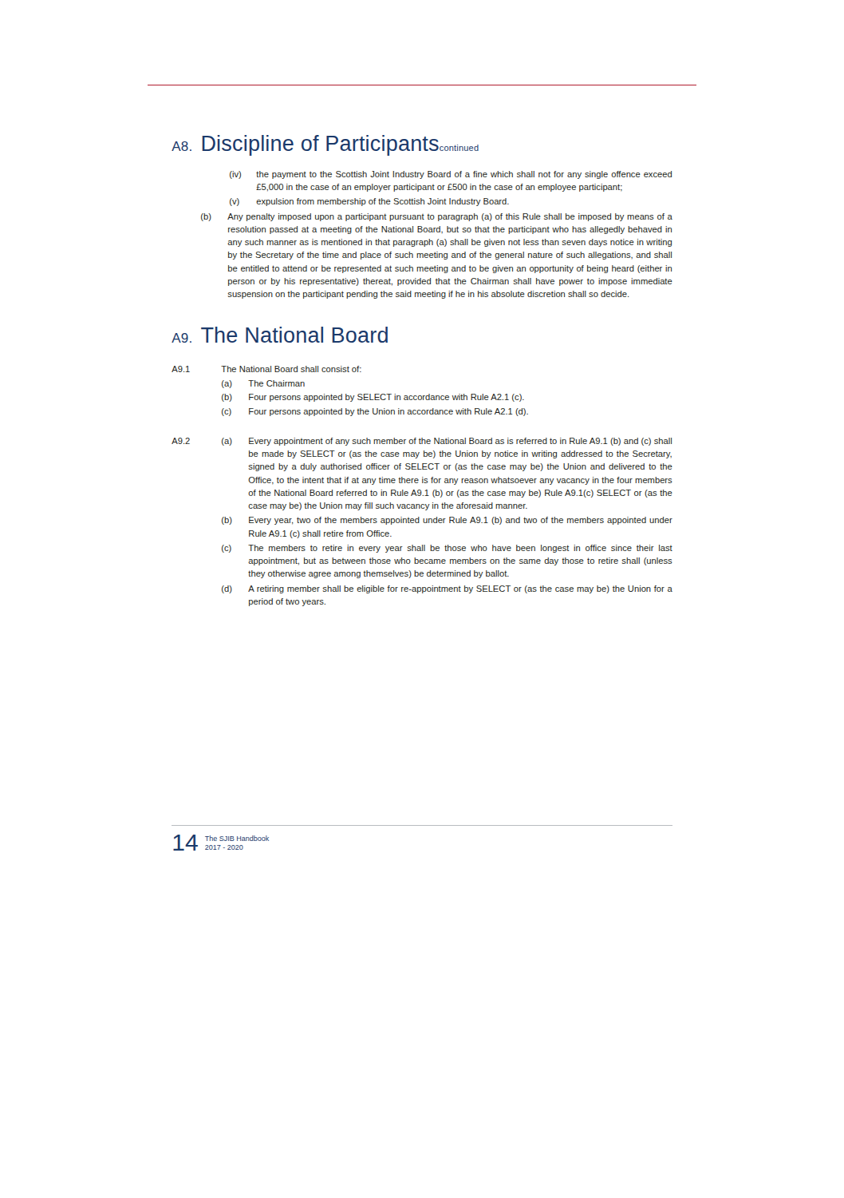A8. Discipline of Participantscontinued
(iv)
the payment to the Scottish Joint Industry Board of a fine which shall not for any single offence exceed £5,000 in the case of an employer participant or £500 in the case of an employee participant;
(v)
expulsion from membership of the Scottish Joint Industry Board.
(b)
Any penalty imposed upon a participant pursuant to paragraph (a) of this Rule shall be imposed by means of a resolution passed at a meeting of the National Board, but so that the participant who has allegedly behaved in any such manner as is mentioned in that paragraph (a) shall be given not less than seven days notice in writing by the Secretary of the time and place of such meeting and of the general nature of such allegations, and shall be entitled to attend or be represented at such meeting and to be given an opportunity of being heard (either in person or by his representative) thereat, provided that the Chairman shall have power to impose immediate suspension on the participant pending the said meeting if he in his absolute discretion shall so decide.
A9. The National Board
A9.1
The National Board shall consist of:
(a)
The Chairman
(b)
Four persons appointed by SELECT in accordance with Rule A2.1 (c).
(c)
Four persons appointed by the Union in accordance with Rule A2.1 (d).
A9.2
(a)
Every appointment of any such member of the National Board as is referred to in Rule A9.1 (b) and (c) shall be made by SELECT or (as the case may be) the Union by notice in writing addressed to the Secretary, signed by a duly authorised officer of SELECT or (as the case may be) the Union and delivered to the Office, to the intent that if at any time there is for any reason whatsoever any vacancy in the four members of the National Board referred to in Rule A9.1 (b) or (as the case may be) Rule A9.1(c) SELECT or (as the case may be) the Union may fill such vacancy in the aforesaid manner.
(b)
Every year, two of the members appointed under Rule A9.1 (b) and two of the members appointed under Rule A9.1 (c) shall retire from Office.
(c)
The members to retire in every year shall be those who have been longest in office since their last appointment, but as between those who became members on the same day those to retire shall (unless they otherwise agree among themselves) be determined by ballot.
(d)
A retiring member shall be eligible for re-appointment by SELECT or (as the case may be) the Union for a period of two years.
14
The SJIB Handbook
2017 - 2020